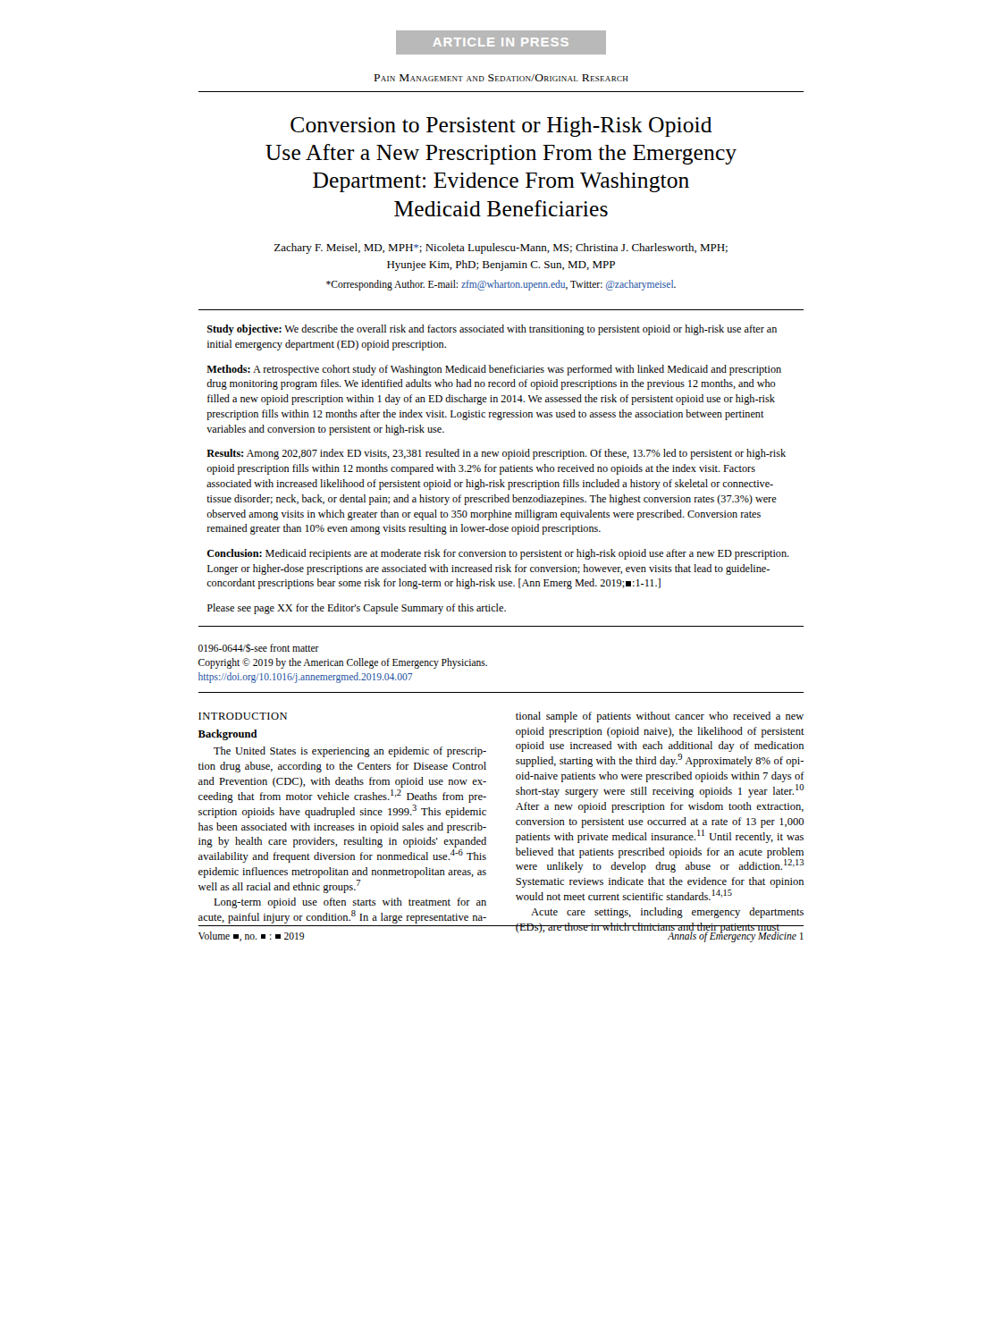ARTICLE IN PRESS
Pain Management and Sedation/Original Research
Conversion to Persistent or High-Risk Opioid
Use After a New Prescription From the Emergency
Department: Evidence From Washington
Medicaid Beneficiaries
Zachary F. Meisel, MD, MPH*; Nicoleta Lupulescu-Mann, MS; Christina J. Charlesworth, MPH;
Hyunjee Kim, PhD; Benjamin C. Sun, MD, MPP
*Corresponding Author. E-mail: zfm@wharton.upenn.edu, Twitter: @zacharymeisel.
Study objective: We describe the overall risk and factors associated with transitioning to persistent opioid or high-risk use after an initial emergency department (ED) opioid prescription.
Methods: A retrospective cohort study of Washington Medicaid beneficiaries was performed with linked Medicaid and prescription drug monitoring program files. We identified adults who had no record of opioid prescriptions in the previous 12 months, and who filled a new opioid prescription within 1 day of an ED discharge in 2014. We assessed the risk of persistent opioid use or high-risk prescription fills within 12 months after the index visit. Logistic regression was used to assess the association between pertinent variables and conversion to persistent or high-risk use.
Results: Among 202,807 index ED visits, 23,381 resulted in a new opioid prescription. Of these, 13.7% led to persistent or high-risk opioid prescription fills within 12 months compared with 3.2% for patients who received no opioids at the index visit. Factors associated with increased likelihood of persistent opioid or high-risk prescription fills included a history of skeletal or connective-tissue disorder; neck, back, or dental pain; and a history of prescribed benzodiazepines. The highest conversion rates (37.3%) were observed among visits in which greater than or equal to 350 morphine milligram equivalents were prescribed. Conversion rates remained greater than 10% even among visits resulting in lower-dose opioid prescriptions.
Conclusion: Medicaid recipients are at moderate risk for conversion to persistent or high-risk opioid use after a new ED prescription. Longer or higher-dose prescriptions are associated with increased risk for conversion; however, even visits that lead to guideline-concordant prescriptions bear some risk for long-term or high-risk use. [Ann Emerg Med. 2019; :1-11.]
Please see page XX for the Editor's Capsule Summary of this article.
0196-0644/$-see front matter
Copyright © 2019 by the American College of Emergency Physicians.
https://doi.org/10.1016/j.annemergmed.2019.04.007
Introduction
Background
The United States is experiencing an epidemic of prescription drug abuse, according to the Centers for Disease Control and Prevention (CDC), with deaths from opioid use now exceeding that from motor vehicle crashes.1,2 Deaths from prescription opioids have quadrupled since 1999.3 This epidemic has been associated with increases in opioid sales and prescribing by health care providers, resulting in opioids' expanded availability and frequent diversion for nonmedical use.4-6 This epidemic influences metropolitan and nonmetropolitan areas, as well as all racial and ethnic groups.7
Long-term opioid use often starts with treatment for an acute, painful injury or condition.8 In a large representative national sample of patients without cancer who received a new opioid prescription (opioid naive), the likelihood of persistent opioid use increased with each additional day of medication supplied, starting with the third day.9 Approximately 8% of opioid-naive patients who were prescribed opioids within 7 days of short-stay surgery were still receiving opioids 1 year later.10 After a new opioid prescription for wisdom tooth extraction, conversion to persistent use occurred at a rate of 13 per 1,000 patients with private medical insurance.11 Until recently, it was believed that patients prescribed opioids for an acute problem were unlikely to develop drug abuse or addiction.12,13 Systematic reviews indicate that the evidence for that opinion would not meet current scientific standards.14,15
Acute care settings, including emergency departments (EDs), are those in which clinicians and their patients must
Volume , no. : 2019
Annals of Emergency Medicine 1